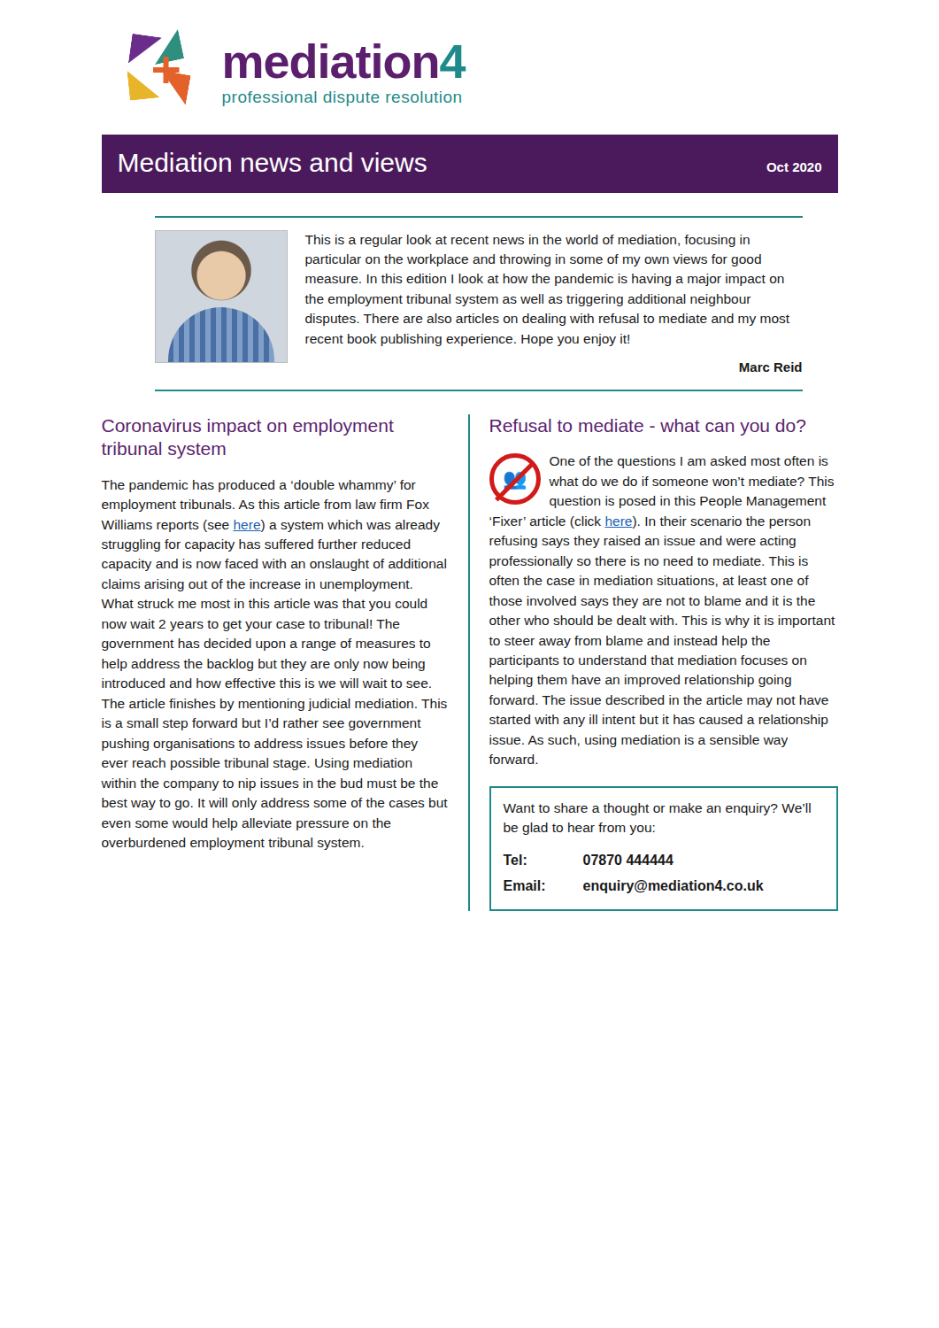mediation4
professional dispute resolution
Mediation news and views
Oct 2020
This is a regular look at recent news in the world of mediation, focusing in particular on the workplace and throwing in some of my own views for good measure. In this edition I look at how the pandemic is having a major impact on the employment tribunal system as well as triggering additional neighbour disputes. There are also articles on dealing with refusal to mediate and my most recent book publishing experience. Hope you enjoy it!
Marc Reid
Coronavirus impact on employment tribunal system
The pandemic has produced a ‘double whammy’ for employment tribunals. As this article from law firm Fox Williams reports (see here) a system which was already struggling for capacity has suffered further reduced capacity and is now faced with an onslaught of additional claims arising out of the increase in unemployment. What struck me most in this article was that you could now wait 2 years to get your case to tribunal! The government has decided upon a range of measures to help address the backlog but they are only now being introduced and how effective this is we will wait to see. The article finishes by mentioning judicial mediation. This is a small step forward but I’d rather see government pushing organisations to address issues before they ever reach possible tribunal stage. Using mediation within the company to nip issues in the bud must be the best way to go. It will only address some of the cases but even some would help alleviate pressure on the overburdened employment tribunal system.
Refusal to mediate - what can you do?
👥 One of the questions I am asked most often is what do we do if someone won’t mediate? This question is posed in this People Management ‘Fixer’ article (click here). In their scenario the person refusing says they raised an issue and were acting professionally so there is no need to mediate. This is often the case in mediation situations, at least one of those involved says they are not to blame and it is the other who should be dealt with. This is why it is important to steer away from blame and instead help the participants to understand that mediation focuses on helping them have an improved relationship going forward. The issue described in the article may not have started with any ill intent but it has caused a relationship issue. As such, using mediation is a sensible way forward.
Want to share a thought or make an enquiry? We’ll be glad to hear from you:
| Tel: | 07870 444444 |
| Email: | enquiry@mediation4.co.uk |